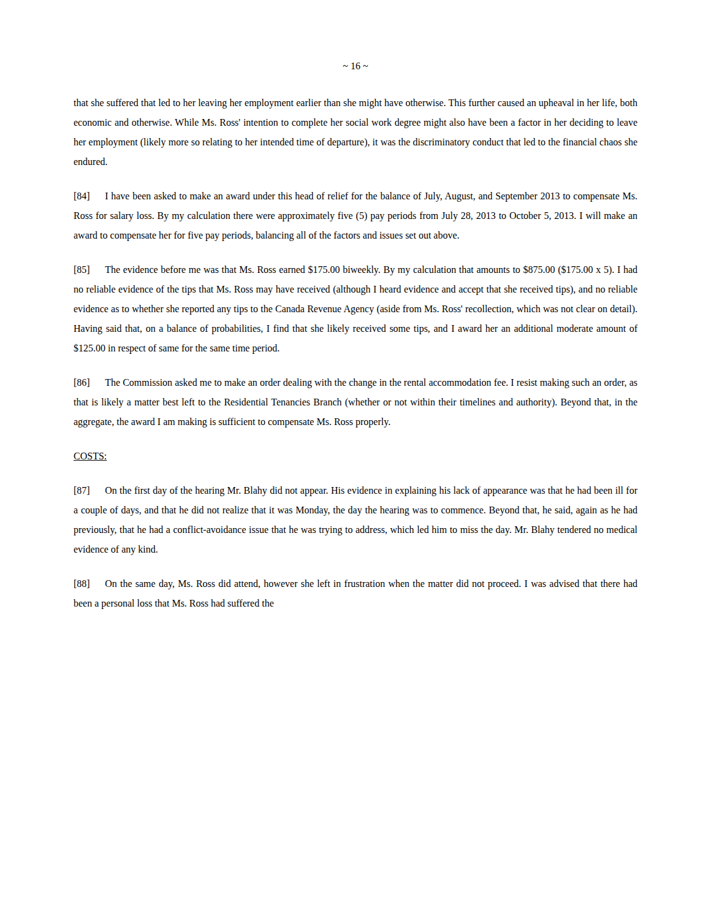~ 16 ~
that she suffered that led to her leaving her employment earlier than she might have otherwise. This further caused an upheaval in her life, both economic and otherwise. While Ms. Ross' intention to complete her social work degree might also have been a factor in her deciding to leave her employment (likely more so relating to her intended time of departure), it was the discriminatory conduct that led to the financial chaos she endured.
[84] I have been asked to make an award under this head of relief for the balance of July, August, and September 2013 to compensate Ms. Ross for salary loss. By my calculation there were approximately five (5) pay periods from July 28, 2013 to October 5, 2013. I will make an award to compensate her for five pay periods, balancing all of the factors and issues set out above.
[85] The evidence before me was that Ms. Ross earned $175.00 biweekly. By my calculation that amounts to $875.00 ($175.00 x 5). I had no reliable evidence of the tips that Ms. Ross may have received (although I heard evidence and accept that she received tips), and no reliable evidence as to whether she reported any tips to the Canada Revenue Agency (aside from Ms. Ross' recollection, which was not clear on detail). Having said that, on a balance of probabilities, I find that she likely received some tips, and I award her an additional moderate amount of $125.00 in respect of same for the same time period.
[86] The Commission asked me to make an order dealing with the change in the rental accommodation fee. I resist making such an order, as that is likely a matter best left to the Residential Tenancies Branch (whether or not within their timelines and authority). Beyond that, in the aggregate, the award I am making is sufficient to compensate Ms. Ross properly.
COSTS:
[87] On the first day of the hearing Mr. Blahy did not appear. His evidence in explaining his lack of appearance was that he had been ill for a couple of days, and that he did not realize that it was Monday, the day the hearing was to commence. Beyond that, he said, again as he had previously, that he had a conflict-avoidance issue that he was trying to address, which led him to miss the day. Mr. Blahy tendered no medical evidence of any kind.
[88] On the same day, Ms. Ross did attend, however she left in frustration when the matter did not proceed. I was advised that there had been a personal loss that Ms. Ross had suffered the